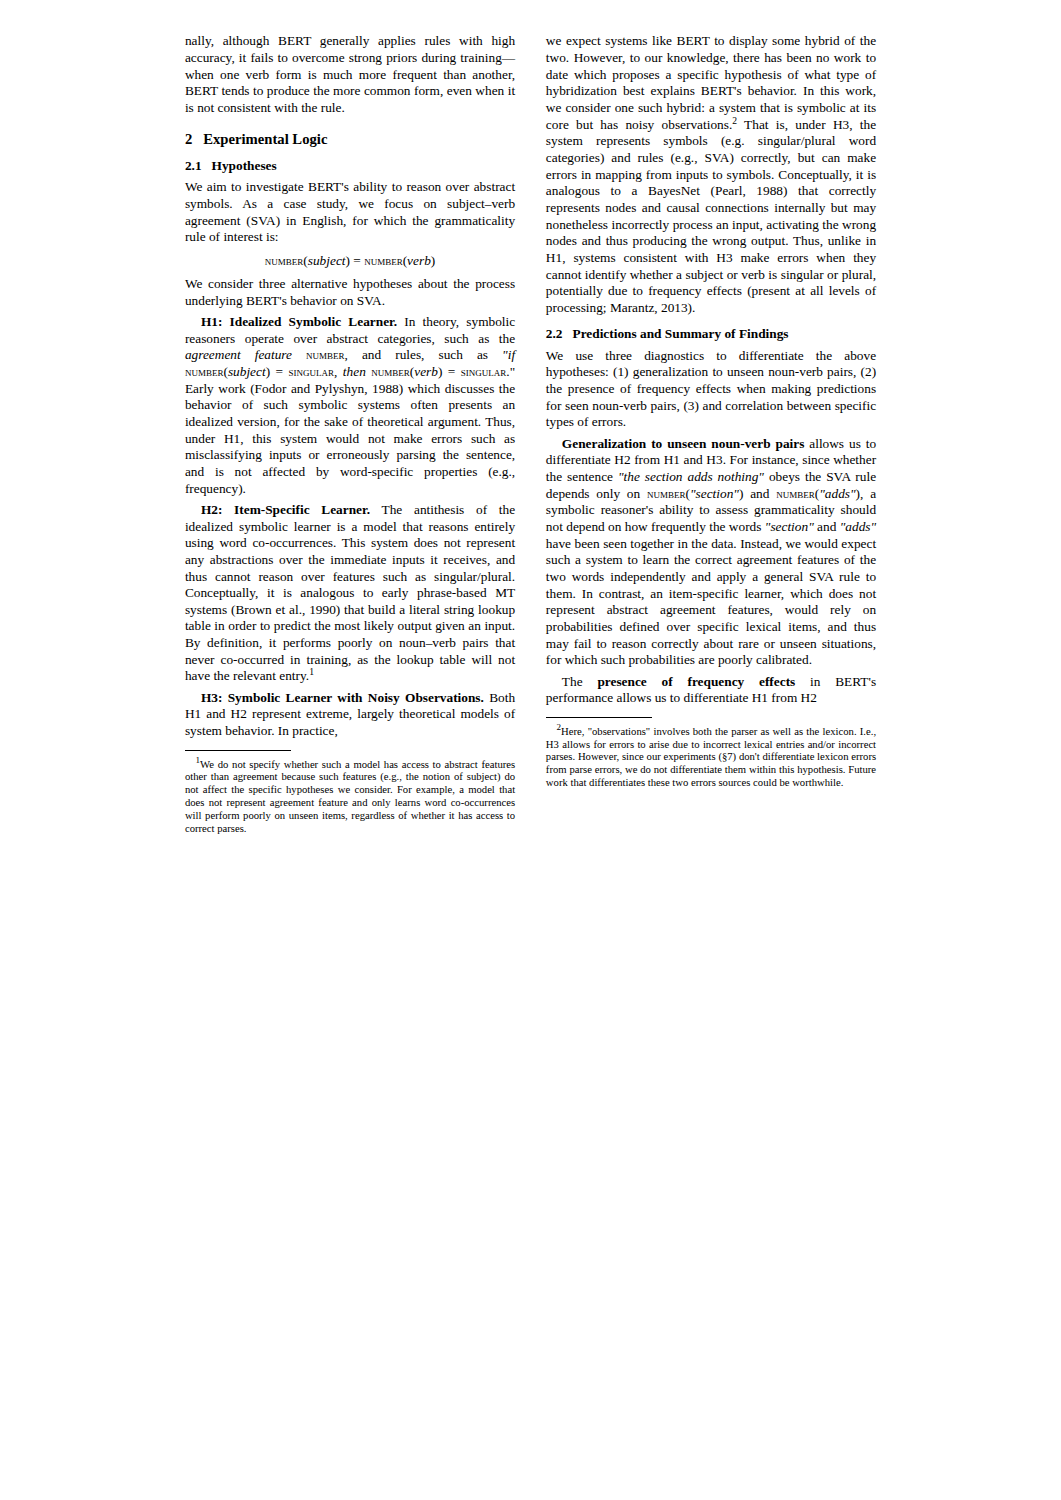nally, although BERT generally applies rules with high accuracy, it fails to overcome strong priors during training—when one verb form is much more frequent than another, BERT tends to produce the more common form, even when it is not consistent with the rule.
2 Experimental Logic
2.1 Hypotheses
We aim to investigate BERT's ability to reason over abstract symbols. As a case study, we focus on subject–verb agreement (SVA) in English, for which the grammaticality rule of interest is:
number(subject) = number(verb)
We consider three alternative hypotheses about the process underlying BERT's behavior on SVA.
H1: Idealized Symbolic Learner. In theory, symbolic reasoners operate over abstract categories, such as the agreement feature number, and rules, such as "if number(subject) = singular, then number(verb) = singular." Early work (Fodor and Pylyshyn, 1988) which discusses the behavior of such symbolic systems often presents an idealized version, for the sake of theoretical argument. Thus, under H1, this system would not make errors such as misclassifying inputs or erroneously parsing the sentence, and is not affected by word-specific properties (e.g., frequency).
H2: Item-Specific Learner. The antithesis of the idealized symbolic learner is a model that reasons entirely using word co-occurrences. This system does not represent any abstractions over the immediate inputs it receives, and thus cannot reason over features such as singular/plural. Conceptually, it is analogous to early phrase-based MT systems (Brown et al., 1990) that build a literal string lookup table in order to predict the most likely output given an input. By definition, it performs poorly on noun–verb pairs that never co-occurred in training, as the lookup table will not have the relevant entry.1
H3: Symbolic Learner with Noisy Observations. Both H1 and H2 represent extreme, largely theoretical models of system behavior. In practice,
1 We do not specify whether such a model has access to abstract features other than agreement because such features (e.g., the notion of subject) do not affect the specific hypotheses we consider. For example, a model that does not represent agreement feature and only learns word co-occurrences will perform poorly on unseen items, regardless of whether it has access to correct parses.
we expect systems like BERT to display some hybrid of the two. However, to our knowledge, there has been no work to date which proposes a specific hypothesis of what type of hybridization best explains BERT's behavior. In this work, we consider one such hybrid: a system that is symbolic at its core but has noisy observations.2 That is, under H3, the system represents symbols (e.g. singular/plural word categories) and rules (e.g., SVA) correctly, but can make errors in mapping from inputs to symbols. Conceptually, it is analogous to a BayesNet (Pearl, 1988) that correctly represents nodes and causal connections internally but may nonetheless incorrectly process an input, activating the wrong nodes and thus producing the wrong output. Thus, unlike in H1, systems consistent with H3 make errors when they cannot identify whether a subject or verb is singular or plural, potentially due to frequency effects (present at all levels of processing; Marantz, 2013).
2.2 Predictions and Summary of Findings
We use three diagnostics to differentiate the above hypotheses: (1) generalization to unseen noun-verb pairs, (2) the presence of frequency effects when making predictions for seen noun-verb pairs, (3) and correlation between specific types of errors.
Generalization to unseen noun-verb pairs allows us to differentiate H2 from H1 and H3. For instance, since whether the sentence "the section adds nothing" obeys the SVA rule depends only on number("section") and number("adds"), a symbolic reasoner's ability to assess grammaticality should not depend on how frequently the words "section" and "adds" have been seen together in the data. Instead, we would expect such a system to learn the correct agreement features of the two words independently and apply a general SVA rule to them. In contrast, an item-specific learner, which does not represent abstract agreement features, would rely on probabilities defined over specific lexical items, and thus may fail to reason correctly about rare or unseen situations, for which such probabilities are poorly calibrated.
The presence of frequency effects in BERT's performance allows us to differentiate H1 from H2
2 Here, "observations" involves both the parser as well as the lexicon. I.e., H3 allows for errors to arise due to incorrect lexical entries and/or incorrect parses. However, since our experiments (§7) don't differentiate lexicon errors from parse errors, we do not differentiate them within this hypothesis. Future work that differentiates these two errors sources could be worthwhile.